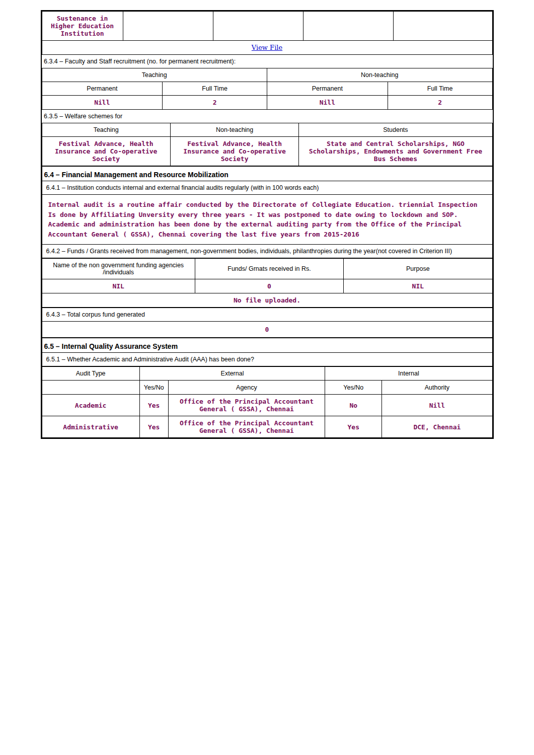| Sustenance in Higher Education Institution | | | | |
| View File |
| 6.3.4 – Faculty and Staff recruitment (no. for permanent recruitment): |
| Teaching | Non-teaching |
| Permanent | Full Time | Permanent | Full Time |
| Nill | 2 | Nill | 2 |
| 6.3.5 – Welfare schemes for |
| Teaching | Non-teaching | Students |
| Festival Advance, Health Insurance and Co-operative Society | Festival Advance, Health Insurance and Co-operative Society | State and Central Scholarships, NGO Scholarships, Endowments and Government Free Bus Schemes |
| 6.4 – Financial Management and Resource Mobilization |
| 6.4.1 – Institution conducts internal and external financial audits regularly (with in 100 words each) |
| Internal audit is a routine affair conducted by the Directorate of Collegiate Education. triennial Inspection Is done by Affiliating Unversity every three years - It was postponed to date owing to lockdown and SOP. Academic and administration has been done by the external auditing party from the Office of the Principal Accountant General ( GSSA), Chennai covering the last five years from 2015-2016 |
| 6.4.2 – Funds / Grants received from management, non-government bodies, individuals, philanthropies during the year(not covered in Criterion III) |
| Name of the non government funding agencies /individuals | Funds/ Grnats received in Rs. | Purpose |
| --- | --- | --- |
| NIL | 0 | NIL |
| No file uploaded. |
| 6.4.3 – Total corpus fund generated |
| 0 |
| 6.5 – Internal Quality Assurance System |
| 6.5.1 – Whether Academic and Administrative Audit (AAA) has been done? |
| Audit Type | External | Internal |
| --- | --- | --- |
| | Yes/No | Agency | Yes/No | Authority |
| Academic | Yes | Office of the Principal Accountant General ( GSSA), Chennai | No | Nill |
| Administrative | Yes | Office of the Principal Accountant General ( GSSA), Chennai | Yes | DCE, Chennai |